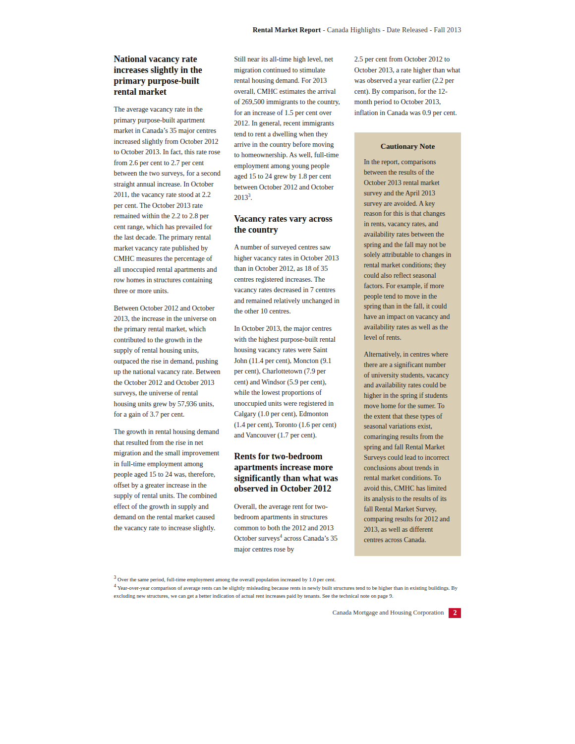Rental Market Report - Canada Highlights - Date Released - Fall 2013
National vacancy rate increases slightly in the primary purpose-built rental market
The average vacancy rate in the primary purpose-built apartment market in Canada’s 35 major centres increased slightly from October 2012 to October 2013. In fact, this rate rose from 2.6 per cent to 2.7 per cent between the two surveys, for a second straight annual increase. In October 2011, the vacancy rate stood at 2.2 per cent. The October 2013 rate remained within the 2.2 to 2.8 per cent range, which has prevailed for the last decade. The primary rental market vacancy rate published by CMHC measures the percentage of all unoccupied rental apartments and row homes in structures containing three or more units.
Between October 2012 and October 2013, the increase in the universe on the primary rental market, which contributed to the growth in the supply of rental housing units, outpaced the rise in demand, pushing up the national vacancy rate. Between the October 2012 and October 2013 surveys, the universe of rental housing units grew by 57,936 units, for a gain of 3.7 per cent.
The growth in rental housing demand that resulted from the rise in net migration and the small improvement in full-time employment among people aged 15 to 24 was, therefore, offset by a greater increase in the supply of rental units. The combined effect of the growth in supply and demand on the rental market caused the vacancy rate to increase slightly.
Still near its all-time high level, net migration continued to stimulate rental housing demand. For 2013 overall, CMHC estimates the arrival of 269,500 immigrants to the country, for an increase of 1.5 per cent over 2012. In general, recent immigrants tend to rent a dwelling when they arrive in the country before moving to homeownership. As well, full-time employment among young people aged 15 to 24 grew by 1.8 per cent between October 2012 and October 20133.
Vacancy rates vary across the country
A number of surveyed centres saw higher vacancy rates in October 2013 than in October 2012, as 18 of 35 centres registered increases. The vacancy rates decreased in 7 centres and remained relatively unchanged in the other 10 centres.
In October 2013, the major centres with the highest purpose-built rental housing vacancy rates were Saint John (11.4 per cent), Moncton (9.1 per cent), Charlottetown (7.9 per cent) and Windsor (5.9 per cent), while the lowest proportions of unoccupied units were registered in Calgary (1.0 per cent), Edmonton (1.4 per cent), Toronto (1.6 per cent) and Vancouver (1.7 per cent).
Rents for two-bedroom apartments increase more significantly than what was observed in October 2012
Overall, the average rent for two-bedroom apartments in structures common to both the 2012 and 2013 October surveys4 across Canada’s 35 major centres rose by
2.5 per cent from October 2012 to October 2013, a rate higher than what was observed a year earlier (2.2 per cent). By comparison, for the 12-month period to October 2013, inflation in Canada was 0.9 per cent.
Cautionary Note
In the report, comparisons between the results of the October 2013 rental market survey and the April 2013 survey are avoided. A key reason for this is that changes in rents, vacancy rates, and availability rates between the spring and the fall may not be solely attributable to changes in rental market conditions; they could also reflect seasonal factors. For example, if more people tend to move in the spring than in the fall, it could have an impact on vacancy and availability rates as well as the level of rents.
Alternatively, in centres where there are a significant number of university students, vacancy and availability rates could be higher in the spring if students move home for the sumer. To the extent that these types of seasonal variations exist, comaringing results from the spring and fall Rental Market Surveys could lead to incorrect conclusions about trends in rental market conditions. To avoid this, CMHC has limited its analysis to the results of its fall Rental Market Survey, comparing results for 2012 and 2013, as well as different centres across Canada.
3 Over the same period, full-time employment among the overall population increased by 1.0 per cent.
4 Year-over-year comparison of average rents can be slightly misleading because rents in newly built structures tend to be higher than in existing buildings. By excluding new structures, we can get a better indication of actual rent increases paid by tenants. See the technical note on page 9.
Canada Mortgage and Housing Corporation 2